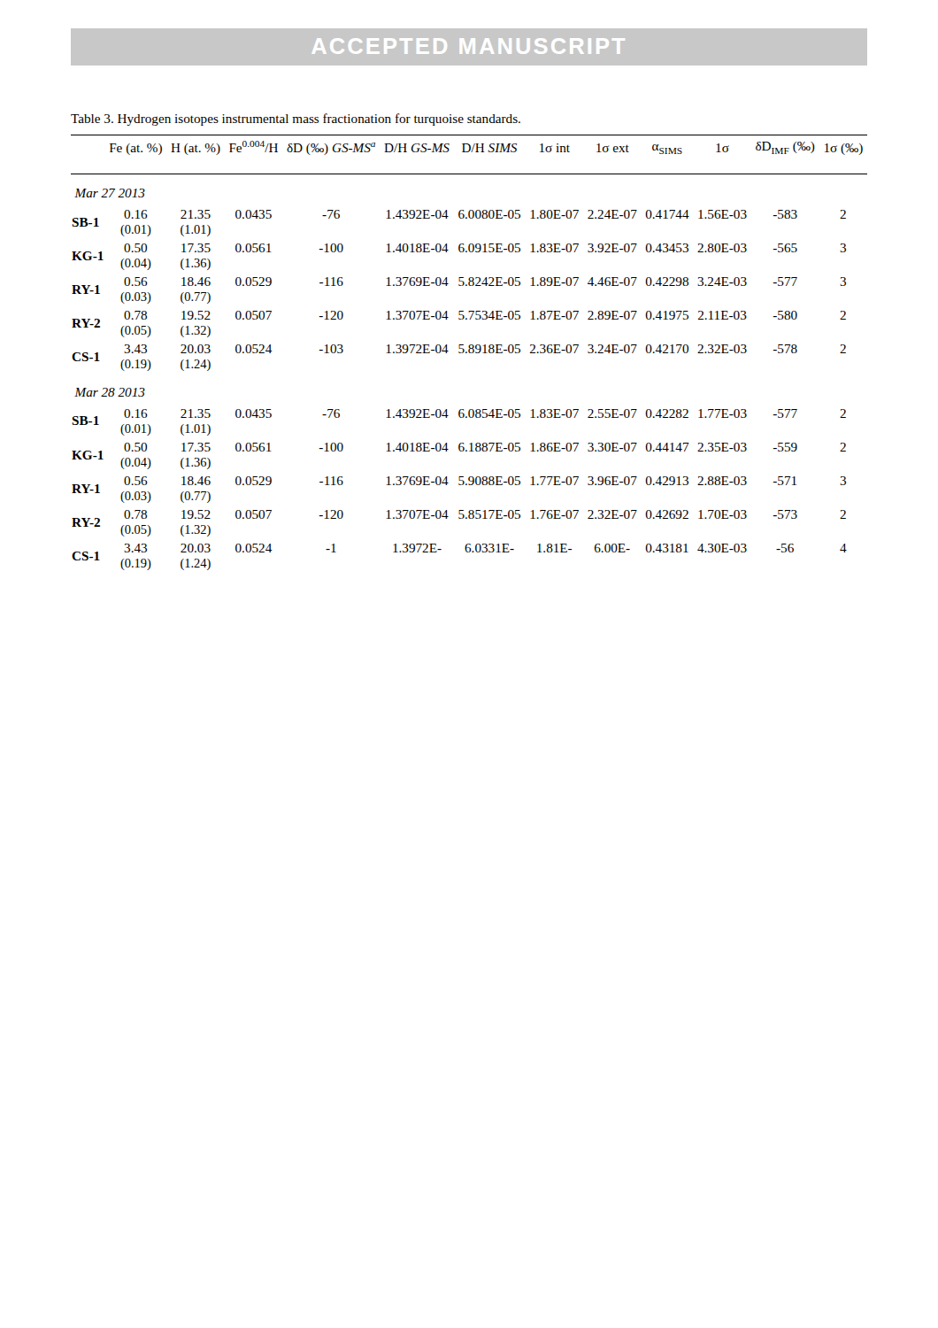ACCEPTED MANUSCRIPT
Table 3. Hydrogen isotopes instrumental mass fractionation for turquoise standards.
| | Fe (at. %) | H (at. %) | Fe 0.004 /H | δD (‰) GS-MS a | D/H GS-MS | D/H SIMS | 1σ int | 1σ ext | α SIMS | 1σ | δD IMF (‰) | 1σ (‰) |
| --- | --- | --- | --- | --- | --- | --- | --- | --- | --- | --- | --- | --- |
| Mar 27 2013 |
| SB-1 | 0.16 (0.01) | 21.35 (1.01) | 0.0435 | -76 | 1.4392E-04 | 6.0080E-05 | 1.80E-07 | 2.24E-07 | 0.41744 | 1.56E-03 | -583 | 2 |
| KG-1 | 0.50 (0.04) | 17.35 (1.36) | 0.0561 | -100 | 1.4018E-04 | 6.0915E-05 | 1.83E-07 | 3.92E-07 | 0.43453 | 2.80E-03 | -565 | 3 |
| RY-1 | 0.56 (0.03) | 18.46 (0.77) | 0.0529 | -116 | 1.3769E-04 | 5.8242E-05 | 1.89E-07 | 4.46E-07 | 0.42298 | 3.24E-03 | -577 | 3 |
| RY-2 | 0.78 (0.05) | 19.52 (1.32) | 0.0507 | -120 | 1.3707E-04 | 5.7534E-05 | 1.87E-07 | 2.89E-07 | 0.41975 | 2.11E-03 | -580 | 2 |
| CS-1 | 3.43 (0.19) | 20.03 (1.24) | 0.0524 | -103 | 1.3972E-04 | 5.8918E-05 | 2.36E-07 | 3.24E-07 | 0.42170 | 2.32E-03 | -578 | 2 |
| Mar 28 2013 |
| SB-1 | 0.16 (0.01) | 21.35 (1.01) | 0.0435 | -76 | 1.4392E-04 | 6.0854E-05 | 1.83E-07 | 2.55E-07 | 0.42282 | 1.77E-03 | -577 | 2 |
| KG-1 | 0.50 (0.04) | 17.35 (1.36) | 0.0561 | -100 | 1.4018E-04 | 6.1887E-05 | 1.86E-07 | 3.30E-07 | 0.44147 | 2.35E-03 | -559 | 2 |
| RY-1 | 0.56 (0.03) | 18.46 (0.77) | 0.0529 | -116 | 1.3769E-04 | 5.9088E-05 | 1.77E-07 | 3.96E-07 | 0.42913 | 2.88E-03 | -571 | 3 |
| RY-2 | 0.78 (0.05) | 19.52 (1.32) | 0.0507 | -120 | 1.3707E-04 | 5.8517E-05 | 1.76E-07 | 2.32E-07 | 0.42692 | 1.70E-03 | -573 | 2 |
| CS-1 | 3.43 (0.19) | 20.03 (1.24) | 0.0524 | -1 | 1.3972E- | 6.0331E- | 1.81E- | 6.00E- | 0.43181 | 4.30E-03 | -56 | 4 |